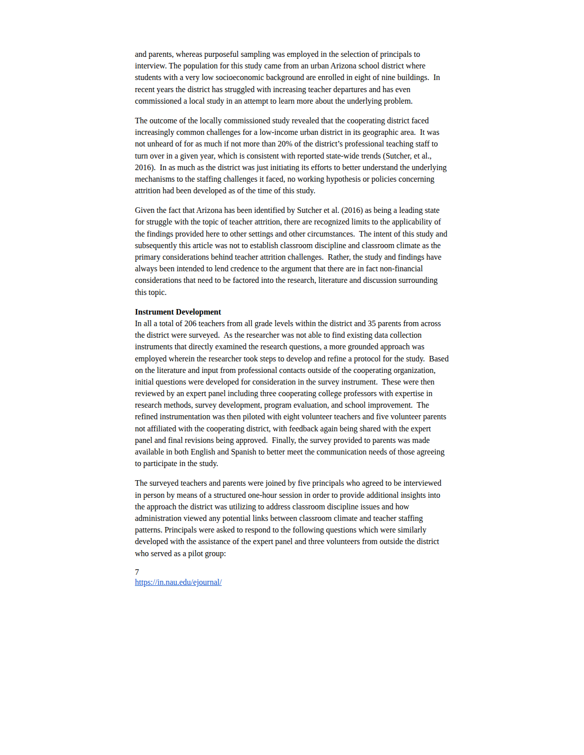and parents, whereas purposeful sampling was employed in the selection of principals to interview. The population for this study came from an urban Arizona school district where students with a very low socioeconomic background are enrolled in eight of nine buildings. In recent years the district has struggled with increasing teacher departures and has even commissioned a local study in an attempt to learn more about the underlying problem.
The outcome of the locally commissioned study revealed that the cooperating district faced increasingly common challenges for a low-income urban district in its geographic area. It was not unheard of for as much if not more than 20% of the district’s professional teaching staff to turn over in a given year, which is consistent with reported state-wide trends (Sutcher, et al., 2016). In as much as the district was just initiating its efforts to better understand the underlying mechanisms to the staffing challenges it faced, no working hypothesis or policies concerning attrition had been developed as of the time of this study.
Given the fact that Arizona has been identified by Sutcher et al. (2016) as being a leading state for struggle with the topic of teacher attrition, there are recognized limits to the applicability of the findings provided here to other settings and other circumstances. The intent of this study and subsequently this article was not to establish classroom discipline and classroom climate as the primary considerations behind teacher attrition challenges. Rather, the study and findings have always been intended to lend credence to the argument that there are in fact non-financial considerations that need to be factored into the research, literature and discussion surrounding this topic.
Instrument Development
In all a total of 206 teachers from all grade levels within the district and 35 parents from across the district were surveyed. As the researcher was not able to find existing data collection instruments that directly examined the research questions, a more grounded approach was employed wherein the researcher took steps to develop and refine a protocol for the study. Based on the literature and input from professional contacts outside of the cooperating organization, initial questions were developed for consideration in the survey instrument. These were then reviewed by an expert panel including three cooperating college professors with expertise in research methods, survey development, program evaluation, and school improvement. The refined instrumentation was then piloted with eight volunteer teachers and five volunteer parents not affiliated with the cooperating district, with feedback again being shared with the expert panel and final revisions being approved. Finally, the survey provided to parents was made available in both English and Spanish to better meet the communication needs of those agreeing to participate in the study.
The surveyed teachers and parents were joined by five principals who agreed to be interviewed in person by means of a structured one-hour session in order to provide additional insights into the approach the district was utilizing to address classroom discipline issues and how administration viewed any potential links between classroom climate and teacher staffing patterns. Principals were asked to respond to the following questions which were similarly developed with the assistance of the expert panel and three volunteers from outside the district who served as a pilot group:
7
https://in.nau.edu/ejournal/